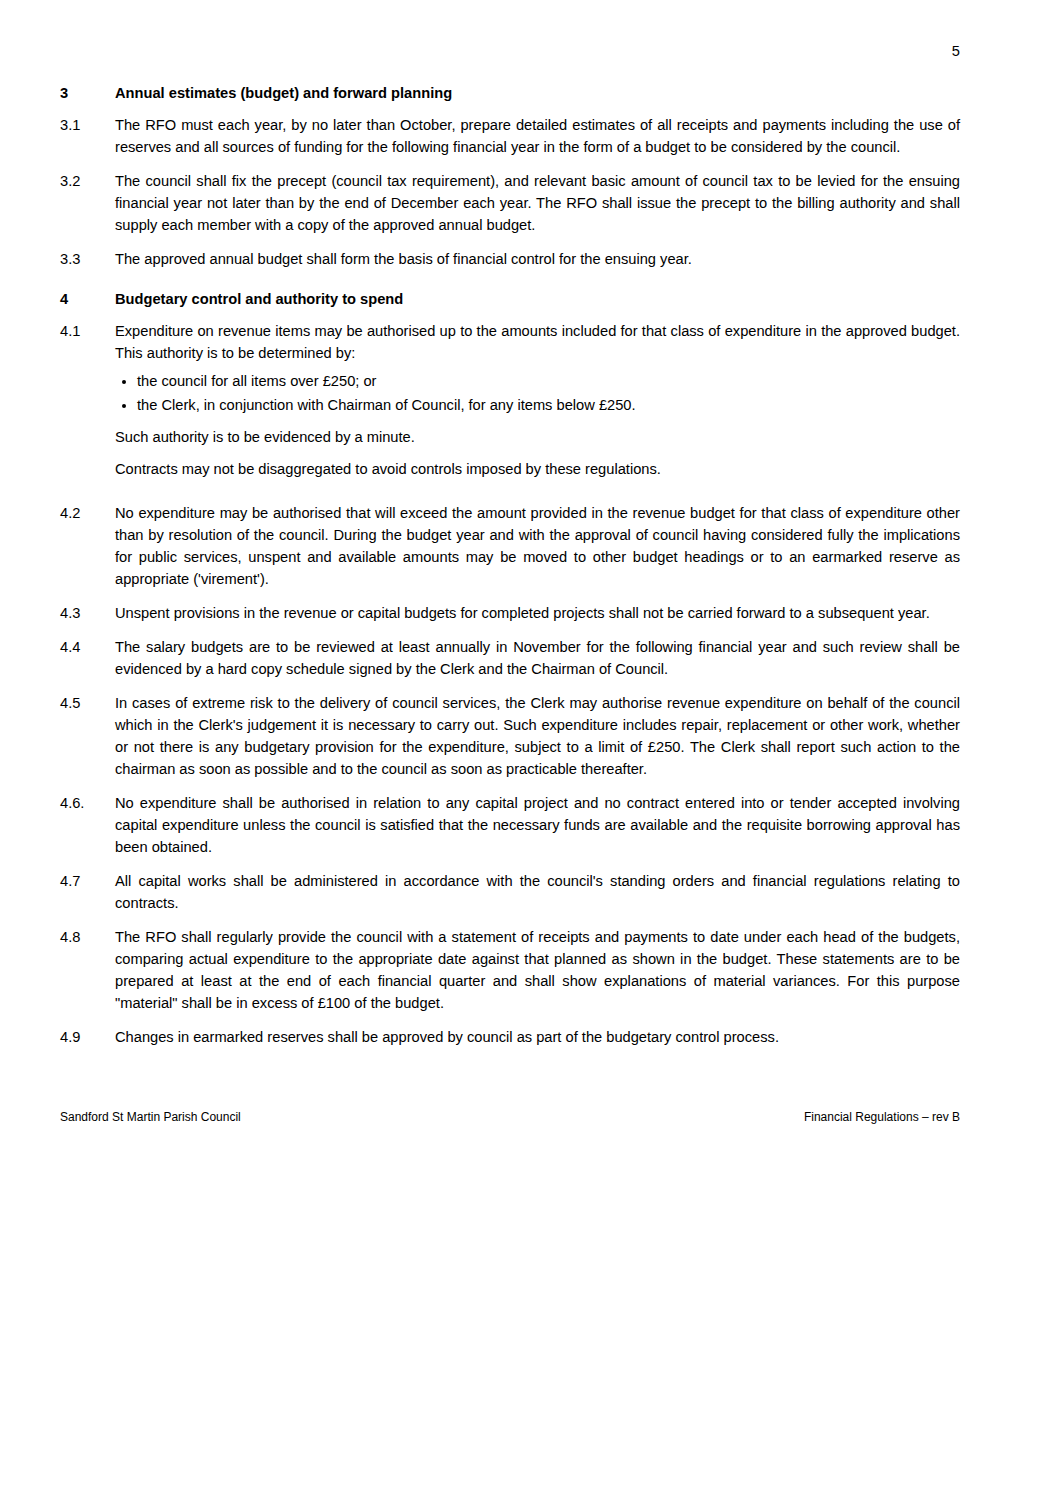5
3 Annual estimates (budget) and forward planning
3.1 The RFO must each year, by no later than October, prepare detailed estimates of all receipts and payments including the use of reserves and all sources of funding for the following financial year in the form of a budget to be considered by the council.
3.2 The council shall fix the precept (council tax requirement), and relevant basic amount of council tax to be levied for the ensuing financial year not later than by the end of December each year. The RFO shall issue the precept to the billing authority and shall supply each member with a copy of the approved annual budget.
3.3 The approved annual budget shall form the basis of financial control for the ensuing year.
4 Budgetary control and authority to spend
4.1 Expenditure on revenue items may be authorised up to the amounts included for that class of expenditure in the approved budget. This authority is to be determined by:
the council for all items over £250; or
the Clerk, in conjunction with Chairman of Council, for any items below £250.
Such authority is to be evidenced by a minute.
Contracts may not be disaggregated to avoid controls imposed by these regulations.
4.2 No expenditure may be authorised that will exceed the amount provided in the revenue budget for that class of expenditure other than by resolution of the council. During the budget year and with the approval of council having considered fully the implications for public services, unspent and available amounts may be moved to other budget headings or to an earmarked reserve as appropriate ('virement').
4.3 Unspent provisions in the revenue or capital budgets for completed projects shall not be carried forward to a subsequent year.
4.4 The salary budgets are to be reviewed at least annually in November for the following financial year and such review shall be evidenced by a hard copy schedule signed by the Clerk and the Chairman of Council.
4.5 In cases of extreme risk to the delivery of council services, the Clerk may authorise revenue expenditure on behalf of the council which in the Clerk's judgement it is necessary to carry out. Such expenditure includes repair, replacement or other work, whether or not there is any budgetary provision for the expenditure, subject to a limit of £250. The Clerk shall report such action to the chairman as soon as possible and to the council as soon as practicable thereafter.
4.6. No expenditure shall be authorised in relation to any capital project and no contract entered into or tender accepted involving capital expenditure unless the council is satisfied that the necessary funds are available and the requisite borrowing approval has been obtained.
4.7 All capital works shall be administered in accordance with the council's standing orders and financial regulations relating to contracts.
4.8 The RFO shall regularly provide the council with a statement of receipts and payments to date under each head of the budgets, comparing actual expenditure to the appropriate date against that planned as shown in the budget. These statements are to be prepared at least at the end of each financial quarter and shall show explanations of material variances. For this purpose "material" shall be in excess of £100 of the budget.
4.9 Changes in earmarked reserves shall be approved by council as part of the budgetary control process.
Sandford St Martin Parish Council Financial Regulations – rev B